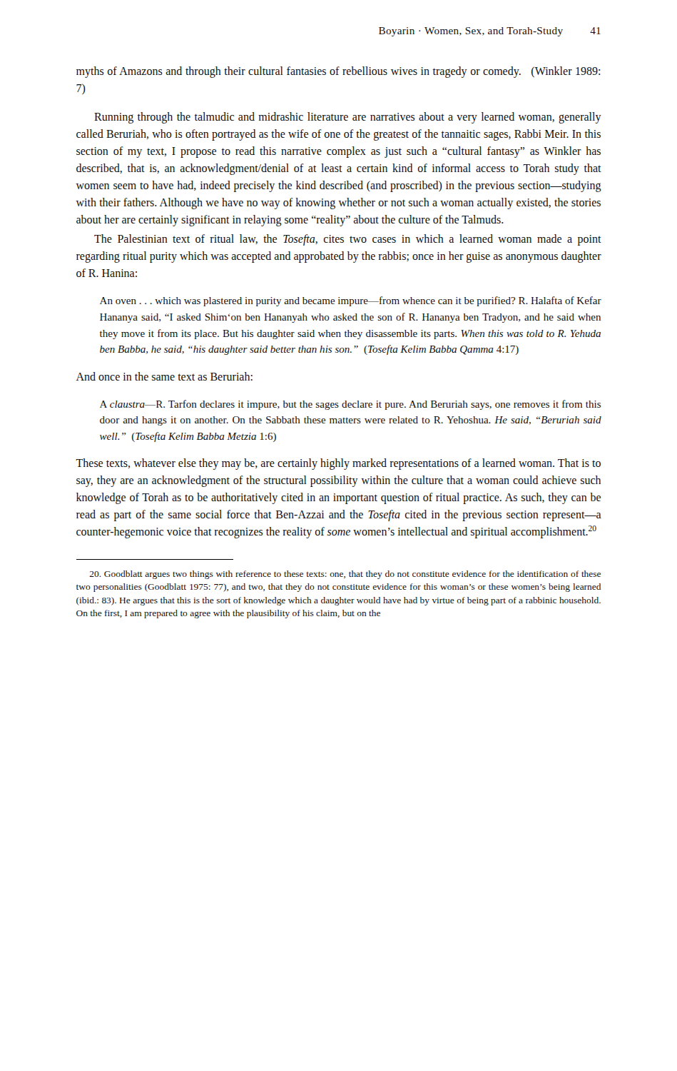Boyarin · Women, Sex, and Torah-Study 41
myths of Amazons and through their cultural fantasies of rebellious wives in tragedy or comedy. (Winkler 1989: 7)
Running through the talmudic and midrashic literature are narratives about a very learned woman, generally called Beruriah, who is often portrayed as the wife of one of the greatest of the tannaitic sages, Rabbi Meir. In this section of my text, I propose to read this narrative complex as just such a “cultural fantasy” as Winkler has described, that is, an acknowledgment/denial of at least a certain kind of informal access to Torah study that women seem to have had, indeed precisely the kind described (and proscribed) in the previous section—studying with their fathers. Although we have no way of knowing whether or not such a woman actually existed, the stories about her are certainly significant in relaying some “reality” about the culture of the Talmuds.
The Palestinian text of ritual law, the Tosefta, cites two cases in which a learned woman made a point regarding ritual purity which was accepted and approbated by the rabbis; once in her guise as anonymous daughter of R. Hanina:
An oven . . . which was plastered in purity and became impure—from whence can it be purified? R. Halafta of Kefar Hananya said, “I asked Shim‘on ben Hananyah who asked the son of R. Hananya ben Tradyon, and he said when they move it from its place. But his daughter said when they disassemble its parts. When this was told to R. Yehuda ben Babba, he said, “his daughter said better than his son.” (Tosefta Kelim Babba Qamma 4:17)
And once in the same text as Beruriah:
A claustra—R. Tarfon declares it impure, but the sages declare it pure. And Beruriah says, one removes it from this door and hangs it on another. On the Sabbath these matters were related to R. Yehoshua. He said, “Beruriah said well.” (Tosefta Kelim Babba Metzia 1:6)
These texts, whatever else they may be, are certainly highly marked representations of a learned woman. That is to say, they are an acknowledgment of the structural possibility within the culture that a woman could achieve such knowledge of Torah as to be authoritatively cited in an important question of ritual practice. As such, they can be read as part of the same social force that Ben-Azzai and the Tosefta cited in the previous section represent—a counter-hegemonic voice that recognizes the reality of some women’s intellectual and spiritual accomplishment.20
20. Goodblatt argues two things with reference to these texts: one, that they do not constitute evidence for the identification of these two personalities (Goodblatt 1975: 77), and two, that they do not constitute evidence for this woman’s or these women’s being learned (ibid.: 83). He argues that this is the sort of knowledge which a daughter would have had by virtue of being part of a rabbinic household. On the first, I am prepared to agree with the plausibility of his claim, but on the